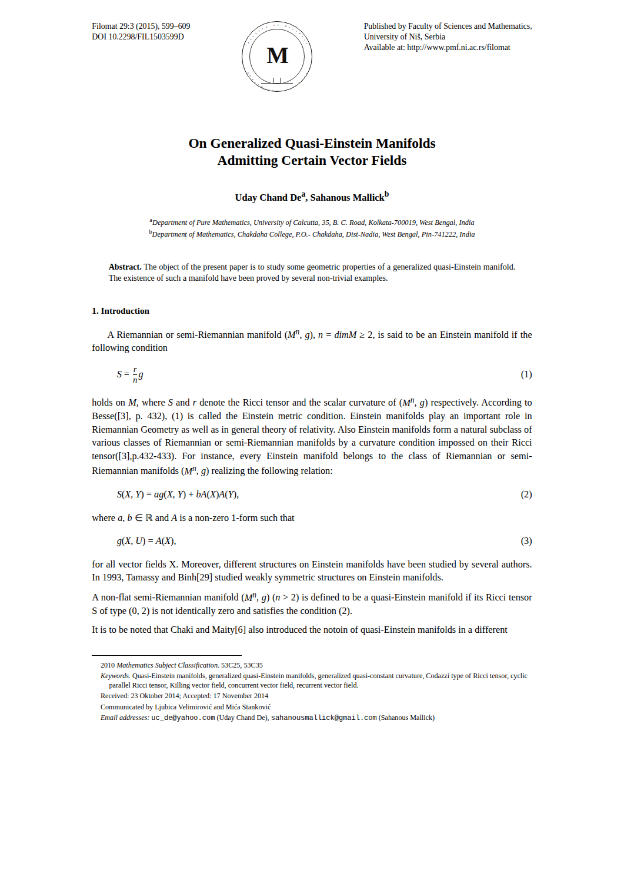Filomat 29:3 (2015), 599–609
DOI 10.2298/FIL1503599D
F a c u l t y o f S c i e n c e s п р и р о д н о м а т е м а т и ч к
M
Published by Faculty of Sciences and Mathematics,
University of Niš, Serbia
Available at: http://www.pmf.ni.ac.rs/filomat
On Generalized Quasi-Einstein Manifolds
Admitting Certain Vector Fields
Uday Chand Dea, Sahanous Mallickb
aDepartment of Pure Mathematics, University of Calcutta, 35, B. C. Road, Kolkata-700019, West Bengal, India
bDepartment of Mathematics, Chakdaha College, P.O.- Chakdaha, Dist-Nadia, West Bengal, Pin-741222, India
Abstract. The object of the present paper is to study some geometric properties of a generalized quasi-Einstein manifold. The existence of such a manifold have been proved by several non-trivial examples.
1. Introduction
A Riemannian or semi-Riemannian manifold (Mn, g), n = dimM ≥ 2, is said to be an Einstein manifold if the following condition
S = rn g
(1)
holds on M, where S and r denote the Ricci tensor and the scalar curvature of (Mn, g) respectively. According to Besse([3], p. 432), (1) is called the Einstein metric condition. Einstein manifolds play an important role in Riemannian Geometry as well as in general theory of relativity. Also Einstein manifolds form a natural subclass of various classes of Riemannian or semi-Riemannian manifolds by a curvature condition impossed on their Ricci tensor([3],p.432-433). For instance, every Einstein manifold belongs to the class of Riemannian or semi-Riemannian manifolds (Mn, g) realizing the following relation:
S(X, Y) = ag(X, Y) + bA(X)A(Y),
(2)
where a, b ∈ ℝ and A is a non-zero 1-form such that
g(X, U) = A(X),
(3)
for all vector fields X. Moreover, different structures on Einstein manifolds have been studied by several authors. In 1993, Tamassy and Binh[29] studied weakly symmetric structures on Einstein manifolds.
A non-flat semi-Riemannian manifold (Mn, g) (n > 2) is defined to be a quasi-Einstein manifold if its Ricci tensor S of type (0, 2) is not identically zero and satisfies the condition (2).
It is to be noted that Chaki and Maity[6] also introduced the notoin of quasi-Einstein manifolds in a different
2010 Mathematics Subject Classification. 53C25, 53C35
Keywords. Quasi-Einstein manifolds, generalized quasi-Einstein manifolds, generalized quasi-constant curvature, Codazzi type of Ricci tensor, cyclic parallel Ricci tensor, Killing vector field, concurrent vector field, recurrent vector field.
Received: 23 Oktober 2014; Accepted: 17 November 2014
Communicated by Ljubica Velimirović and Mića Stanković
Email addresses: uc_de@yahoo.com (Uday Chand De), sahanousmallick@gmail.com (Sahanous Mallick)